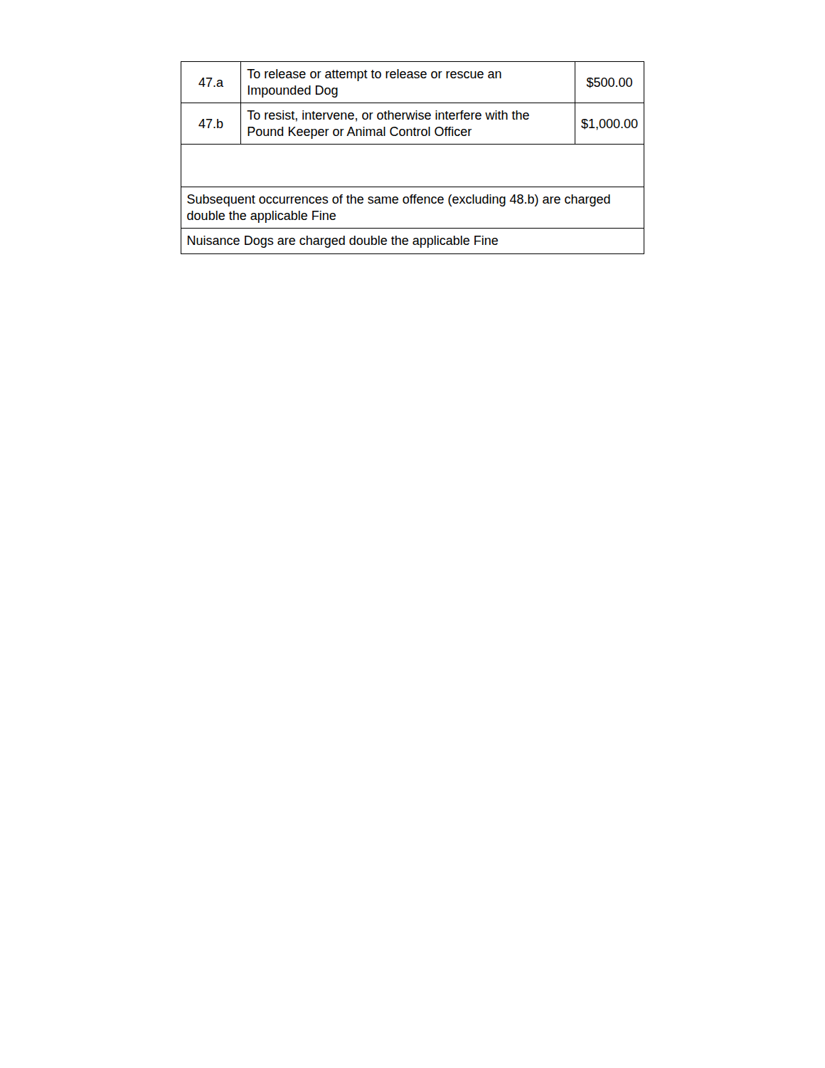| 47.a | To release or attempt to release or rescue an Impounded Dog | $500.00 |
| 47.b | To resist, intervene, or otherwise interfere with the Pound Keeper or Animal Control Officer | $1,000.00 |
| Subsequent occurrences of the same offence (excluding 48.b) are charged double the applicable Fine |
| Nuisance Dogs are charged double the applicable Fine |